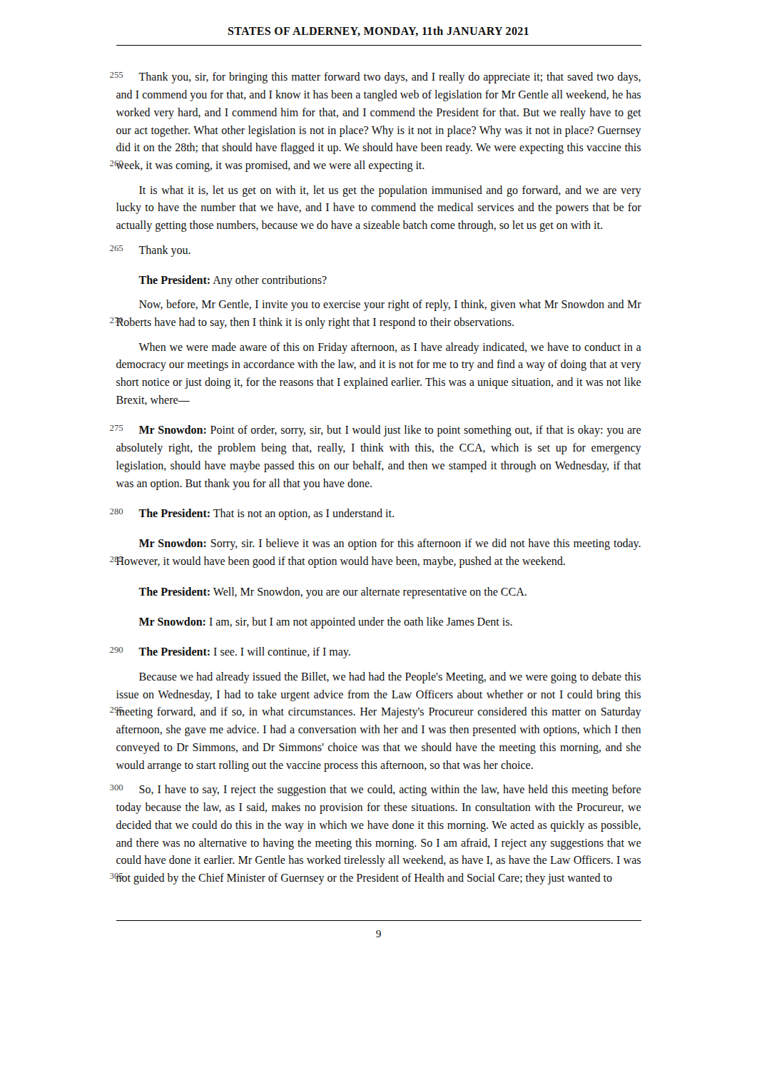STATES OF ALDERNEY, MONDAY, 11th JANUARY 2021
255 Thank you, sir, for bringing this matter forward two days, and I really do appreciate it; that saved two days, and I commend you for that, and I know it has been a tangled web of legislation for Mr Gentle all weekend, he has worked very hard, and I commend him for that, and I commend the President for that. But we really have to get our act together. What other legislation is not in place? Why is it not in place? Why was it not in place? Guernsey did it on the 28th; that should have flagged it up. We should have been ready. We were expecting this vaccine this week, it was 260coming, it was promised, and we were all expecting it.
It is what it is, let us get on with it, let us get the population immunised and go forward, and we are very lucky to have the number that we have, and I have to commend the medical services and the powers that be for actually getting those numbers, because we do have a sizeable batch come through, so let us get on with it.
265 Thank you.
The President: Any other contributions?
Now, before, Mr Gentle, I invite you to exercise your right of reply, I think, given what Mr Snowdon and Mr Roberts have had to say, then I think it is only right that I respond to their 270observations.
When we were made aware of this on Friday afternoon, as I have already indicated, we have to conduct in a democracy our meetings in accordance with the law, and it is not for me to try and find a way of doing that at very short notice or just doing it, for the reasons that I explained earlier. This was a unique situation, and it was not like Brexit, where—
275 Mr Snowdon: Point of order, sorry, sir, but I would just like to point something out, if that is okay: you are absolutely right, the problem being that, really, I think with this, the CCA, which is set up for emergency legislation, should have maybe passed this on our behalf, and then we stamped it through on Wednesday, if that was an option. But thank you for all that you have done.
280 The President: That is not an option, as I understand it.
Mr Snowdon: Sorry, sir. I believe it was an option for this afternoon if we did not have this meeting today. However, it would have been good if that option would have been, maybe, pushed 285at the weekend.
The President: Well, Mr Snowdon, you are our alternate representative on the CCA.
Mr Snowdon: I am, sir, but I am not appointed under the oath like James Dent is.
290 The President: I see. I will continue, if I may.
Because we had already issued the Billet, we had had the People's Meeting, and we were going to debate this issue on Wednesday, I had to take urgent advice from the Law Officers about whether or not I could bring this meeting forward, and if so, in what circumstances. Her Majesty's 295 Procureur considered this matter on Saturday afternoon, she gave me advice. I had a conversation with her and I was then presented with options, which I then conveyed to Dr Simmons, and Dr Simmons' choice was that we should have the meeting this morning, and she would arrange to start rolling out the vaccine process this afternoon, so that was her choice.
So, I have to say, I reject the suggestion that we could, acting within the law, have held this 300meeting before today because the law, as I said, makes no provision for these situations. In consultation with the Procureur, we decided that we could do this in the way in which we have done it this morning. We acted as quickly as possible, and there was no alternative to having the meeting this morning. So I am afraid, I reject any suggestions that we could have done it earlier. Mr Gentle has worked tirelessly all weekend, as have I, as have the Law Officers. I was not guided 305by the Chief Minister of Guernsey or the President of Health and Social Care; they just wanted to
9